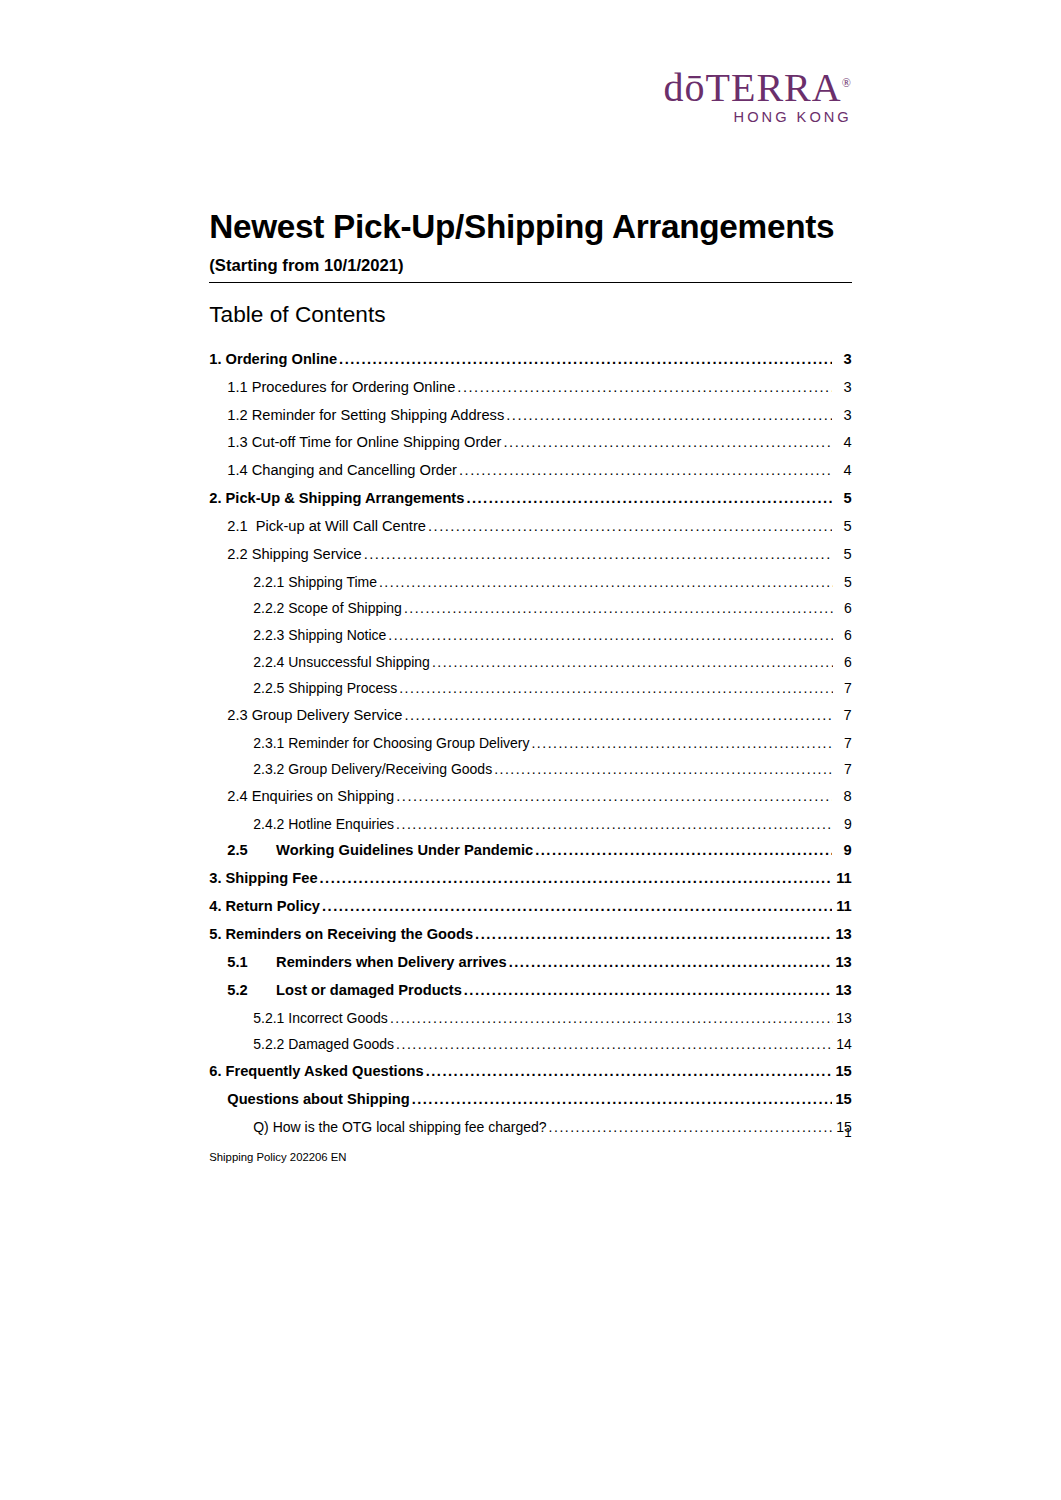dōTERRA®
HONG KONG
Newest Pick-Up/Shipping Arrangements
(Starting from 10/1/2021)
Table of Contents
1. Ordering Online.......................................................................................................... 3
1.1 Procedures for Ordering Online.................................................................................... 3
1.2 Reminder for Setting Shipping Address....................................................................... 3
1.3 Cut-off Time for Online Shipping Order......................................................................... 4
1.4 Changing and Cancelling Order.................................................................................... 4
2. Pick-Up & Shipping Arrangements.............................................................................. 5
2.1 Pick-up at Will Call Centre.......................................................................................... 5
2.2 Shipping Service.......................................................................................................... 5
2.2.1 Shipping Time.............................................................................................................. 5
2.2.2 Scope of Shipping.......................................................................................................... 6
2.2.3 Shipping Notice............................................................................................................. 6
2.2.4 Unsuccessful Shipping................................................................................................. 6
2.2.5 Shipping Process........................................................................................................... 7
2.3 Group Delivery Service................................................................................................ 7
2.3.1 Reminder for Choosing Group Delivery..................................................................... 7
2.3.2 Group Delivery/Receiving Goods.............................................................................. 7
2.4 Enquiries on Shipping.................................................................................................. 8
2.4.2 Hotline Enquiries........................................................................................................... 9
2.5 Working Guidelines Under Pandemic....................................................................... 9
3. Shipping Fee................................................................................................................. 11
4. Return Policy................................................................................................................ 11
5. Reminders on Receiving the Goods............................................................................. 13
5.1 Reminders when Delivery arrives............................................................................ 13
5.2 Lost or damaged Products..................................................................................... 13
5.2.1 Incorrect Goods........................................................................................................... 13
5.2.2 Damaged Goods......................................................................................................... 14
6. Frequently Asked Questions....................................................................................... 15
Questions about Shipping............................................................................................. 15
Q) How is the OTG local shipping fee charged?............................................................. 15
Shipping Policy 202206 EN
1